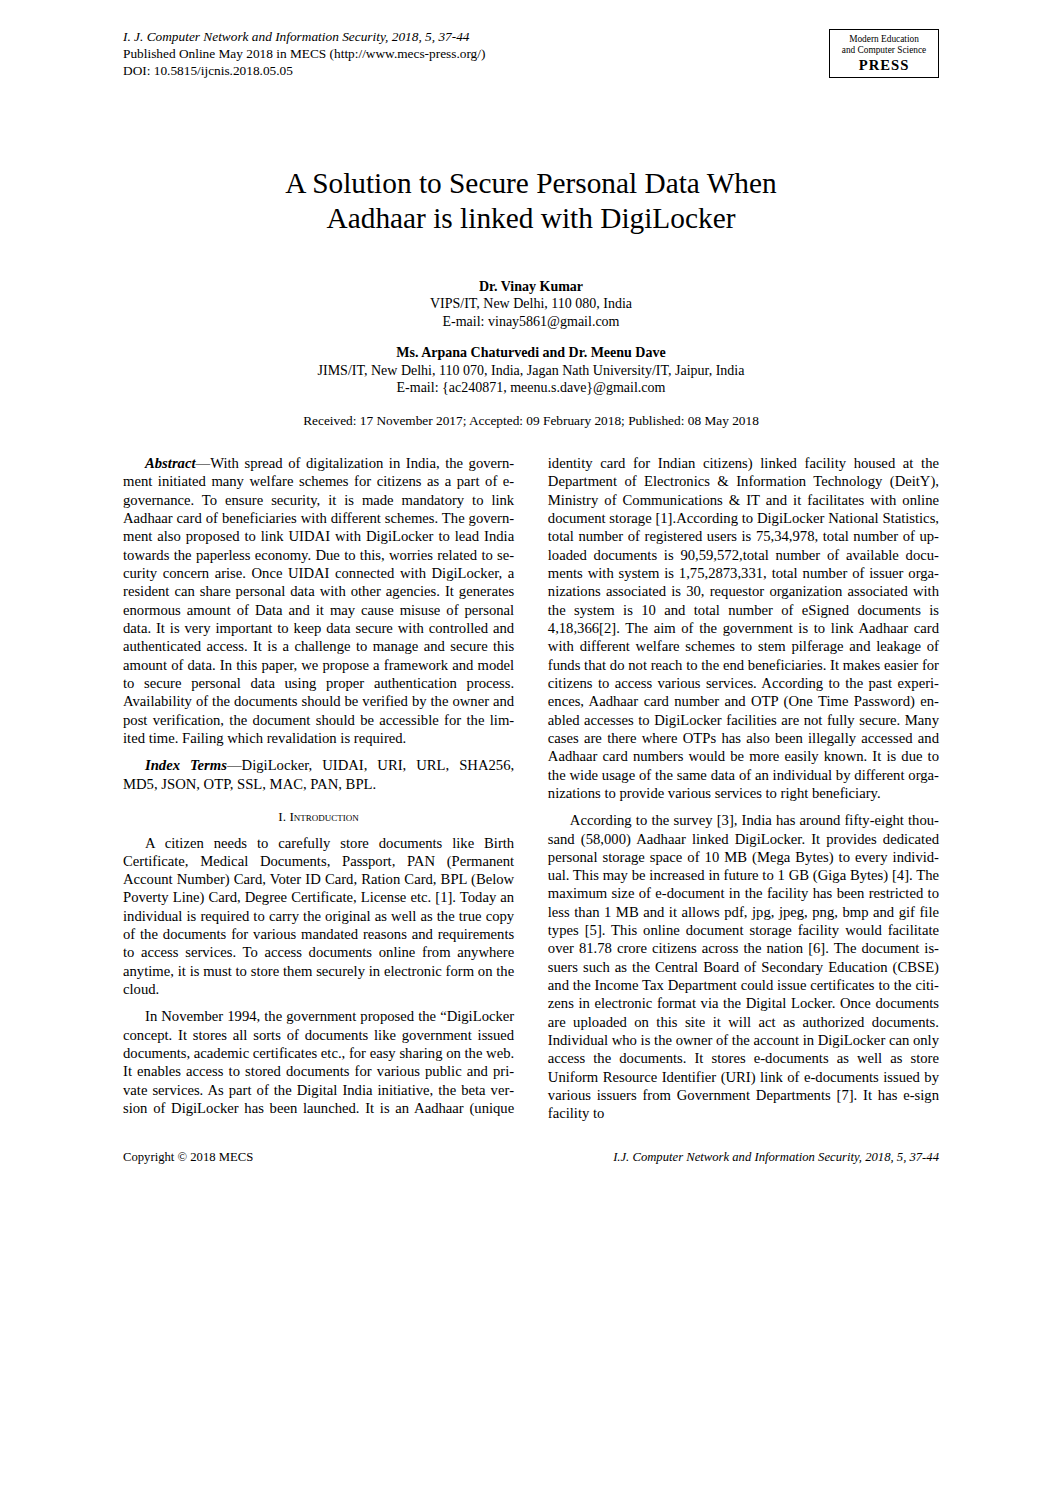I. J. Computer Network and Information Security, 2018, 5, 37-44
Published Online May 2018 in MECS (http://www.mecs-press.org/)
DOI: 10.5815/ijcnis.2018.05.05
Modern Education
and Computer Science PRESS
A Solution to Secure Personal Data When
Aadhaar is linked with DigiLocker
Dr. Vinay Kumar
VIPS/IT, New Delhi, 110 080, India
E-mail: vinay5861@gmail.com
Ms. Arpana Chaturvedi and Dr. Meenu Dave
JIMS/IT, New Delhi, 110 070, India, Jagan Nath University/IT, Jaipur, India
E-mail: {ac240871, meenu.s.dave}@gmail.com
Received: 17 November 2017; Accepted: 09 February 2018; Published: 08 May 2018
Abstract—With spread of digitalization in India, the government initiated many welfare schemes for citizens as a part of e-governance. To ensure security, it is made mandatory to link Aadhaar card of beneficiaries with different schemes. The government also proposed to link UIDAI with DigiLocker to lead India towards the paperless economy. Due to this, worries related to security concern arise. Once UIDAI connected with DigiLocker, a resident can share personal data with other agencies. It generates enormous amount of Data and it may cause misuse of personal data. It is very important to keep data secure with controlled and authenticated access. It is a challenge to manage and secure this amount of data. In this paper, we propose a framework and model to secure personal data using proper authentication process. Availability of the documents should be verified by the owner and post verification, the document should be accessible for the limited time. Failing which revalidation is required.
Index Terms—DigiLocker, UIDAI, URI, URL, SHA256, MD5, JSON, OTP, SSL, MAC, PAN, BPL.
I. Introduction
A citizen needs to carefully store documents like Birth Certificate, Medical Documents, Passport, PAN (Permanent Account Number) Card, Voter ID Card, Ration Card, BPL (Below Poverty Line) Card, Degree Certificate, License etc. [1]. Today an individual is required to carry the original as well as the true copy of the documents for various mandated reasons and requirements to access services. To access documents online from anywhere anytime, it is must to store them securely in electronic form on the cloud.
In November 1994, the government proposed the “DigiLocker concept. It stores all sorts of documents like government issued documents, academic certificates etc., for easy sharing on the web. It enables access to stored documents for various public and private services. As part of the Digital India initiative, the beta version of DigiLocker has been launched. It is an Aadhaar (unique identity card for Indian citizens) linked facility housed at the Department of Electronics & Information Technology (DeitY), Ministry of Communications & IT and it facilitates with online document storage [1].According to DigiLocker National Statistics, total number of registered users is 75,34,978, total number of uploaded documents is 90,59,572,total number of available documents with system is 1,75,2873,331, total number of issuer organizations associated is 30, requestor organization associated with the system is 10 and total number of eSigned documents is 4,18,366[2]. The aim of the government is to link Aadhaar card with different welfare schemes to stem pilferage and leakage of funds that do not reach to the end beneficiaries. It makes easier for citizens to access various services. According to the past experiences, Aadhaar card number and OTP (One Time Password) enabled accesses to DigiLocker facilities are not fully secure. Many cases are there where OTPs has also been illegally accessed and Aadhaar card numbers would be more easily known. It is due to the wide usage of the same data of an individual by different organizations to provide various services to right beneficiary.
According to the survey [3], India has around fifty-eight thousand (58,000) Aadhaar linked DigiLocker. It provides dedicated personal storage space of 10 MB (Mega Bytes) to every individual. This may be increased in future to 1 GB (Giga Bytes) [4]. The maximum size of e-document in the facility has been restricted to less than 1 MB and it allows pdf, jpg, jpeg, png, bmp and gif file types [5]. This online document storage facility would facilitate over 81.78 crore citizens across the nation [6]. The document issuers such as the Central Board of Secondary Education (CBSE) and the Income Tax Department could issue certificates to the citizens in electronic format via the Digital Locker. Once documents are uploaded on this site it will act as authorized documents. Individual who is the owner of the account in DigiLocker can only access the documents. It stores e-documents as well as store Uniform Resource Identifier (URI) link of e-documents issued by various issuers from Government Departments [7]. It has e-sign facility to
Copyright © 2018 MECS
I.J. Computer Network and Information Security, 2018, 5, 37-44